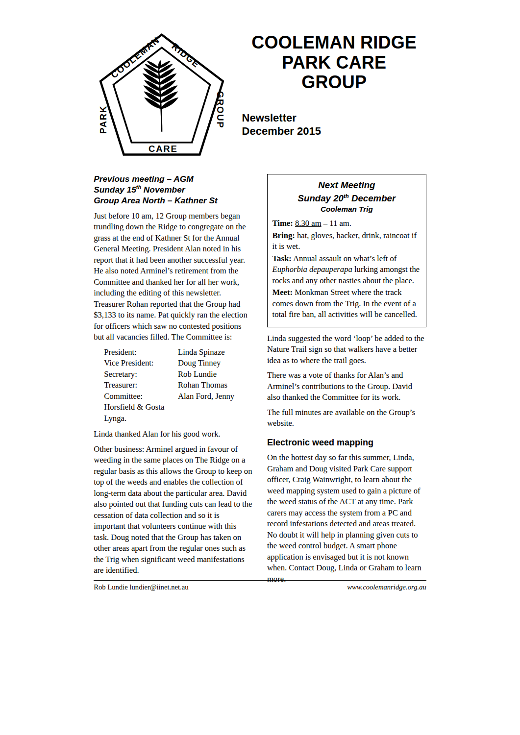COOLEMAN RIDGE PARK GROUP CARE
COOLEMAN RIDGE
PARK CARE
GROUP
Newsletter
December 2015
Previous meeting – AGM
Sunday 15th November
Group Area North – Kathner St
Just before 10 am, 12 Group members began trundling down the Ridge to congregate on the grass at the end of Kathner St for the Annual General Meeting. President Alan noted in his report that it had been another successful year. He also noted Arminel’s retirement from the Committee and thanked her for all her work, including the editing of this newsletter. Treasurer Rohan reported that the Group had $3,133 to its name. Pat quickly ran the election for officers which saw no contested positions but all vacancies filled. The Committee is:
| President: | Linda Spinaze |
| Vice President: | Doug Tinney |
| Secretary: | Rob Lundie |
| Treasurer: | Rohan Thomas |
| Committee: | Alan Ford, Jenny |
| Horsfield & Gosta Lynga. | |
Linda thanked Alan for his good work.
Other business: Arminel argued in favour of weeding in the same places on The Ridge on a regular basis as this allows the Group to keep on top of the weeds and enables the collection of long-term data about the particular area. David also pointed out that funding cuts can lead to the cessation of data collection and so it is important that volunteers continue with this task. Doug noted that the Group has taken on other areas apart from the regular ones such as the Trig when significant weed manifestations are identified.
Next Meeting
Sunday 20th December
Cooleman Trig
Time: 8.30 am – 11 am.
Bring: hat, gloves, hacker, drink, raincoat if it is wet.
Task: Annual assault on what’s left of Euphorbia depauperapa lurking amongst the rocks and any other nasties about the place.
Meet: Monkman Street where the track comes down from the Trig. In the event of a total fire ban, all activities will be cancelled.
Linda suggested the word ‘loop’ be added to the Nature Trail sign so that walkers have a better idea as to where the trail goes.
There was a vote of thanks for Alan’s and Arminel’s contributions to the Group. David also thanked the Committee for its work.
The full minutes are available on the Group’s website.
Electronic weed mapping
On the hottest day so far this summer, Linda, Graham and Doug visited Park Care support officer, Craig Wainwright, to learn about the weed mapping system used to gain a picture of the weed status of the ACT at any time. Park carers may access the system from a PC and record infestations detected and areas treated. No doubt it will help in planning given cuts to the weed control budget. A smart phone application is envisaged but it is not known when. Contact Doug, Linda or Graham to learn more.
Rob Lundie lundier@iinet.net.au www.coolemanridge.org.au